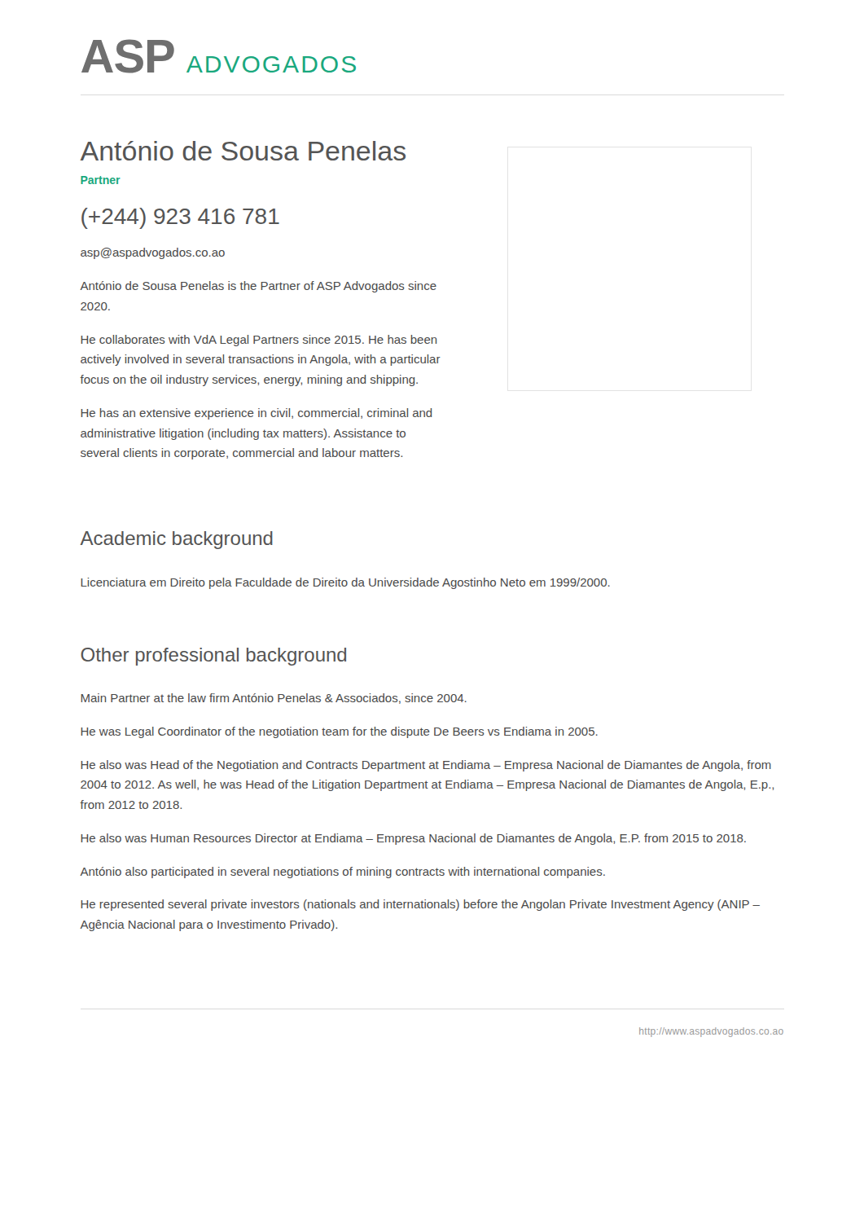ASP Advogados
António de Sousa Penelas
Partner
(+244) 923 416 781
asp@aspadvogados.co.ao
António de Sousa Penelas is the Partner of ASP Advogados since 2020.
He collaborates with VdA Legal Partners since 2015. He has been actively involved in several transactions in Angola, with a particular focus on the oil industry services, energy, mining and shipping.
He has an extensive experience in civil, commercial, criminal and administrative litigation (including tax matters). Assistance to several clients in corporate, commercial and labour matters.
Academic background
Licenciatura em Direito pela Faculdade de Direito da Universidade Agostinho Neto em 1999/2000.
Other professional background
Main Partner at the law firm António Penelas & Associados, since 2004.
He was Legal Coordinator of the negotiation team for the dispute De Beers vs Endiama in 2005.
He also was Head of the Negotiation and Contracts Department at Endiama – Empresa Nacional de Diamantes de Angola, from 2004 to 2012. As well, he was Head of the Litigation Department at Endiama – Empresa Nacional de Diamantes de Angola, E.p., from 2012 to 2018.
He also was Human Resources Director at Endiama – Empresa Nacional de Diamantes de Angola, E.P. from 2015 to 2018.
António also participated in several negotiations of mining contracts with international companies.
He represented several private investors (nationals and internationals) before the Angolan Private Investment Agency (ANIP – Agência Nacional para o Investimento Privado).
http://www.aspadvogados.co.ao